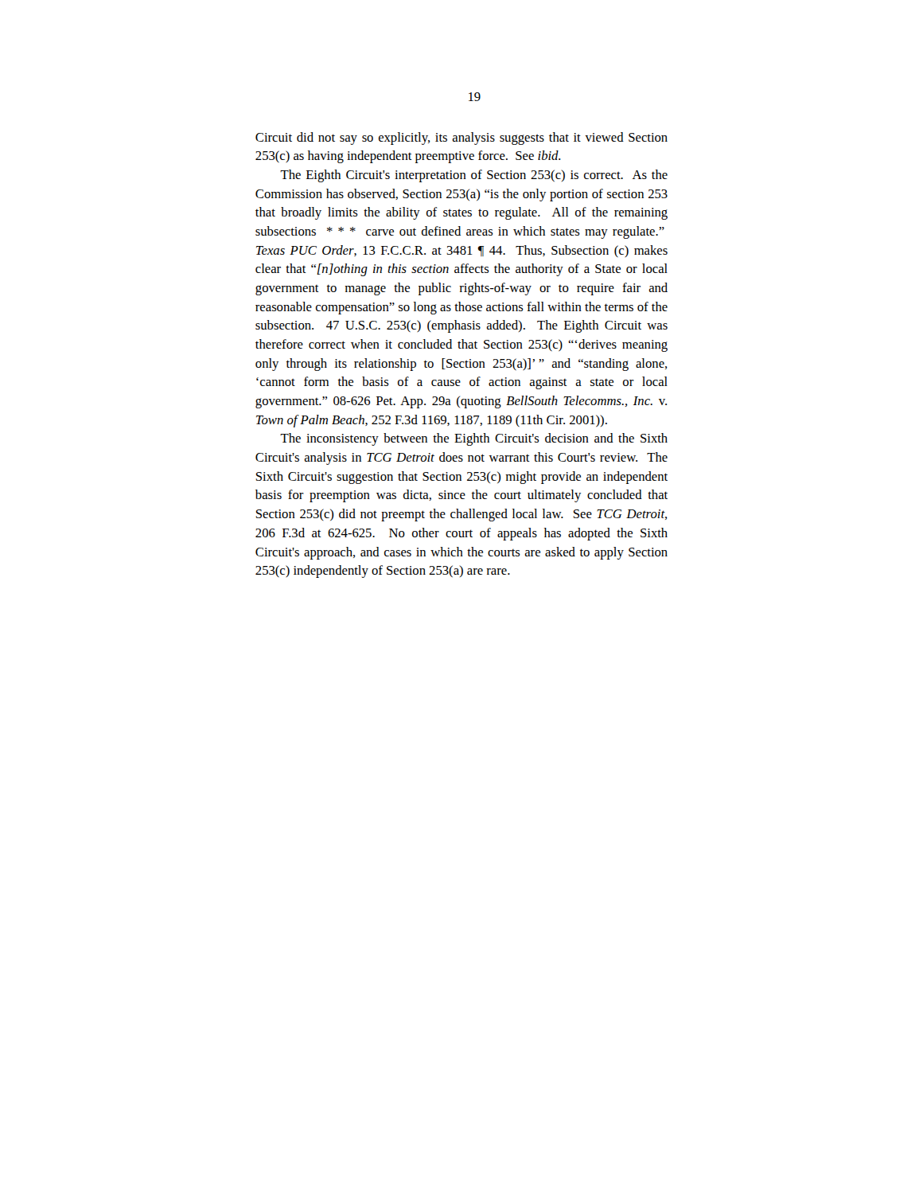19
Circuit did not say so explicitly, its analysis suggests that it viewed Section 253(c) as having independent pre­emptive force. See ibid.
The Eighth Circuit's interpretation of Section 253(c) is correct. As the Commission has observed, Section 253(a) “is the only portion of section 253 that broadly limits the ability of states to regulate. All of the remain­ing subsections * * * carve out defined areas in which states may regulate.” Texas PUC Order, 13 F.C.C.R. at 3481 ¶ 44. Thus, Subsection (c) makes clear that “[n]o­thing in this section affects the authority of a State or local government to manage the public rights-of-way or to require fair and reasonable compensation” so long as those actions fall within the terms of the subsection. 47 U.S.C. 253(c) (emphasis added). The Eighth Circuit was therefore correct when it concluded that Section 253(c) “‘derives meaning only through its relationship to [Sec­tion 253(a)]’ ” and “standing alone, ‘cannot form the basis of a cause of action against a state or local government.” 08-626 Pet. App. 29a (quoting BellSouth Telecomms., Inc. v. Town of Palm Beach, 252 F.3d 1169, 1187, 1189 (11th Cir. 2001)).
The inconsistency between the Eighth Circuit's deci­sion and the Sixth Circuit's analysis in TCG Detroit does not warrant this Court's review. The Sixth Circuit's suggestion that Section 253(c) might provide an inde­pendent basis for preemption was dicta, since the court ultimately concluded that Section 253(c) did not preempt the challenged local law. See TCG Detroit, 206 F.3d at 624-625. No other court of appeals has adopted the Sixth Circuit's approach, and cases in which the courts are asked to apply Section 253(c) independently of Sec­tion 253(a) are rare.